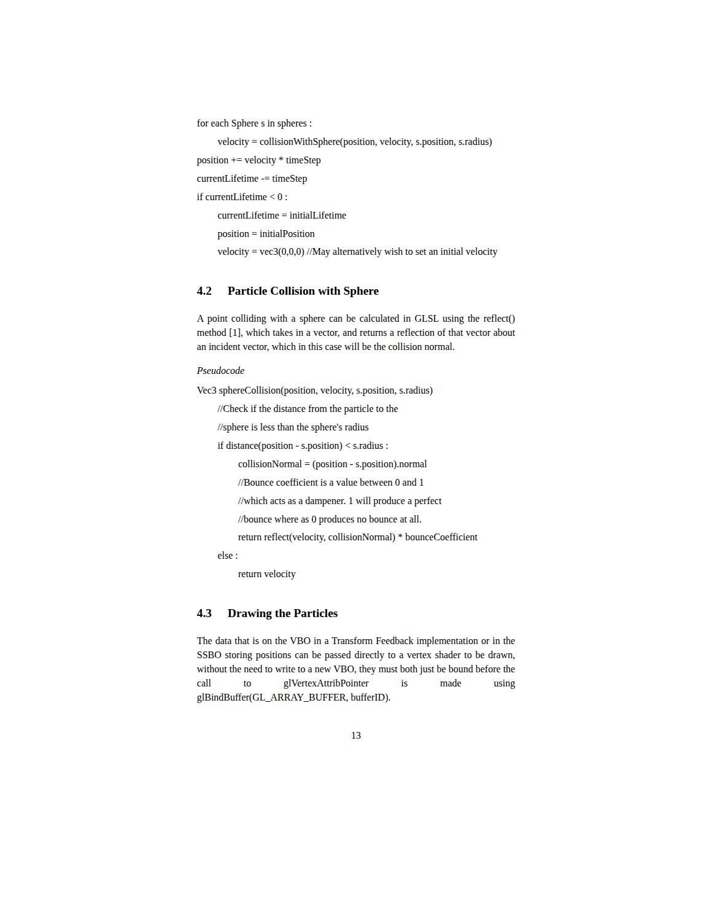for each Sphere s in spheres :
velocity = collisionWithSphere(position, velocity, s.position, s.radius)
position += velocity * timeStep
currentLifetime -= timeStep
if currentLifetime < 0 :
currentLifetime = initialLifetime
position = initialPosition
velocity = vec3(0,0,0) //May alternatively wish to set an initial velocity
4.2 Particle Collision with Sphere
A point colliding with a sphere can be calculated in GLSL using the reflect() method [1], which takes in a vector, and returns a reflection of that vector about an incident vector, which in this case will be the collision normal.
Pseudocode
Vec3 sphereCollision(position, velocity, s.position, s.radius)
//Check if the distance from the particle to the
//sphere is less than the sphere's radius
if distance(position - s.position) < s.radius :
collisionNormal = (position - s.position).normal
//Bounce coefficient is a value between 0 and 1
//which acts as a dampener. 1 will produce a perfect
//bounce where as 0 produces no bounce at all.
return reflect(velocity, collisionNormal) * bounceCoefficient
else :
return velocity
4.3 Drawing the Particles
The data that is on the VBO in a Transform Feedback implementation or in the SSBO storing positions can be passed directly to a vertex shader to be drawn, without the need to write to a new VBO, they must both just be bound before the call to glVertexAttribPointer is made using glBindBuffer(GL_ARRAY_BUFFER, bufferID).
13